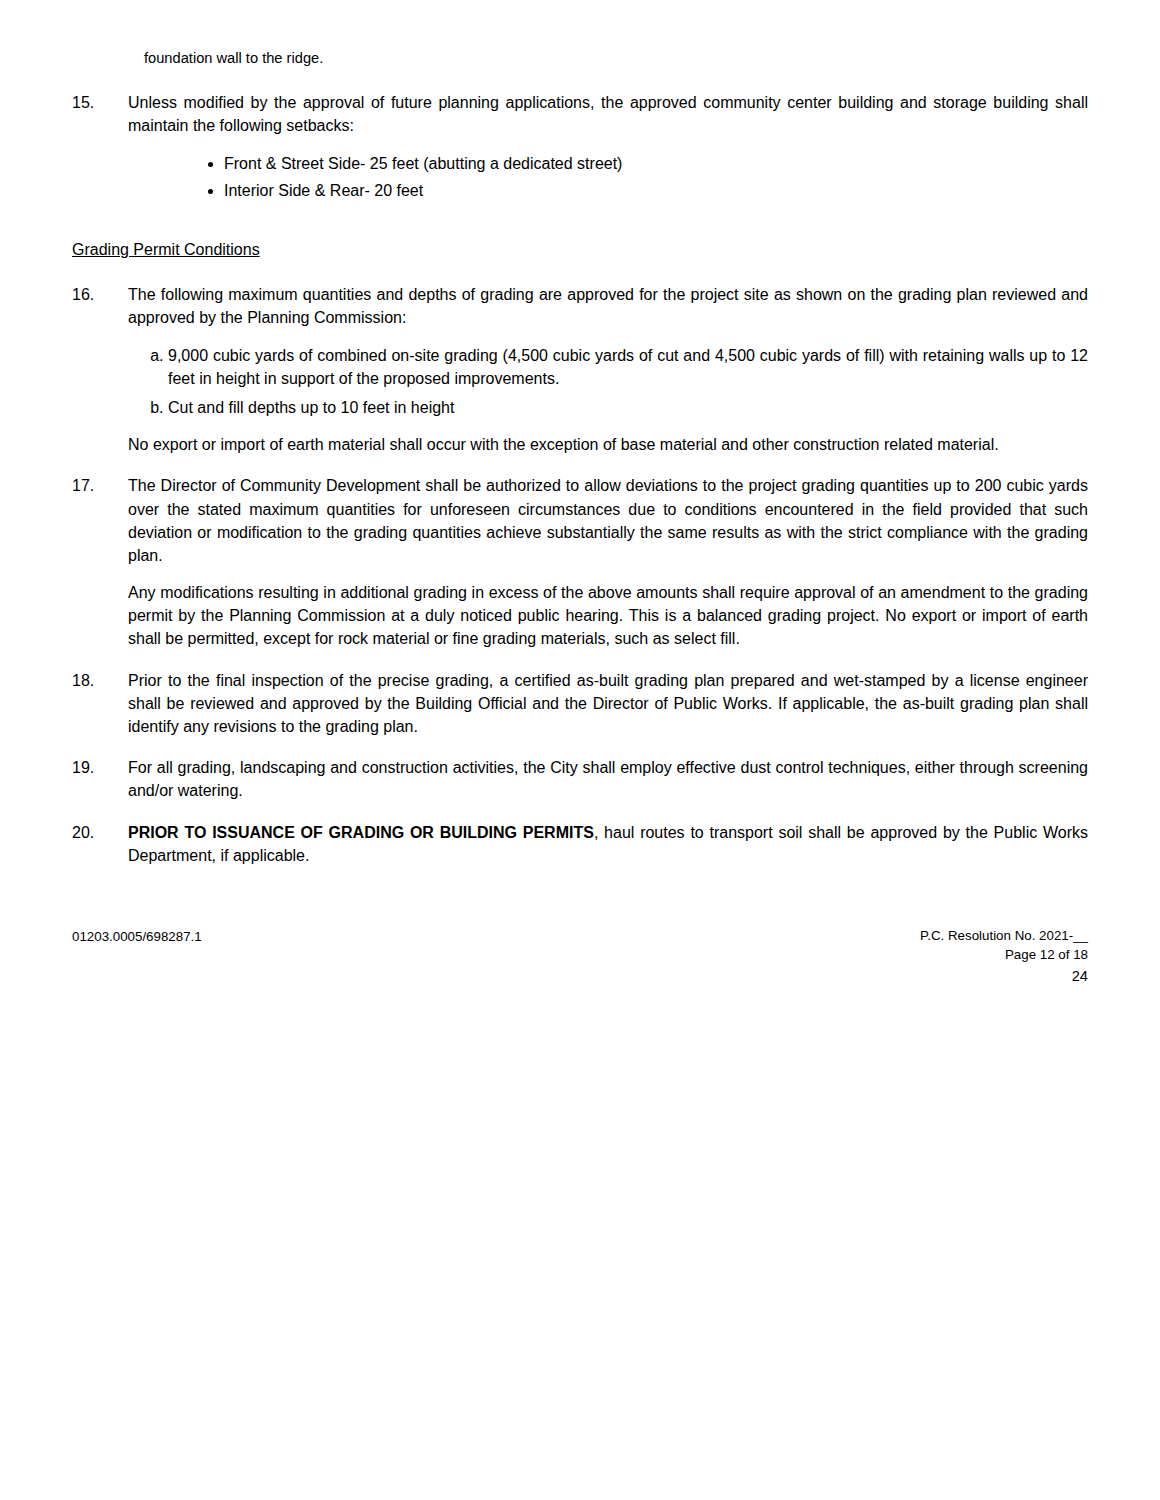foundation wall to the ridge.
15.
Unless modified by the approval of future planning applications, the approved community center building and storage building shall maintain the following setbacks:
Front & Street Side- 25 feet (abutting a dedicated street)
Interior Side & Rear- 20 feet
Grading Permit Conditions
16.
The following maximum quantities and depths of grading are approved for the project site as shown on the grading plan reviewed and approved by the Planning Commission:
9,000 cubic yards of combined on-site grading (4,500 cubic yards of cut and 4,500 cubic yards of fill) with retaining walls up to 12 feet in height in support of the proposed improvements.
Cut and fill depths up to 10 feet in height
No export or import of earth material shall occur with the exception of base material and other construction related material.
17.
The Director of Community Development shall be authorized to allow deviations to the project grading quantities up to 200 cubic yards over the stated maximum quantities for unforeseen circumstances due to conditions encountered in the field provided that such deviation or modification to the grading quantities achieve substantially the same results as with the strict compliance with the grading plan.
Any modifications resulting in additional grading in excess of the above amounts shall require approval of an amendment to the grading permit by the Planning Commission at a duly noticed public hearing. This is a balanced grading project. No export or import of earth shall be permitted, except for rock material or fine grading materials, such as select fill.
18.
Prior to the final inspection of the precise grading, a certified as-built grading plan prepared and wet-stamped by a license engineer shall be reviewed and approved by the Building Official and the Director of Public Works. If applicable, the as-built grading plan shall identify any revisions to the grading plan.
19.
For all grading, landscaping and construction activities, the City shall employ effective dust control techniques, either through screening and/or watering.
20.
PRIOR TO ISSUANCE OF GRADING OR BUILDING PERMITS, haul routes to transport soil shall be approved by the Public Works Department, if applicable.
01203.0005/698287.1
P.C. Resolution No. 2021-__
Page 12 of 18
24